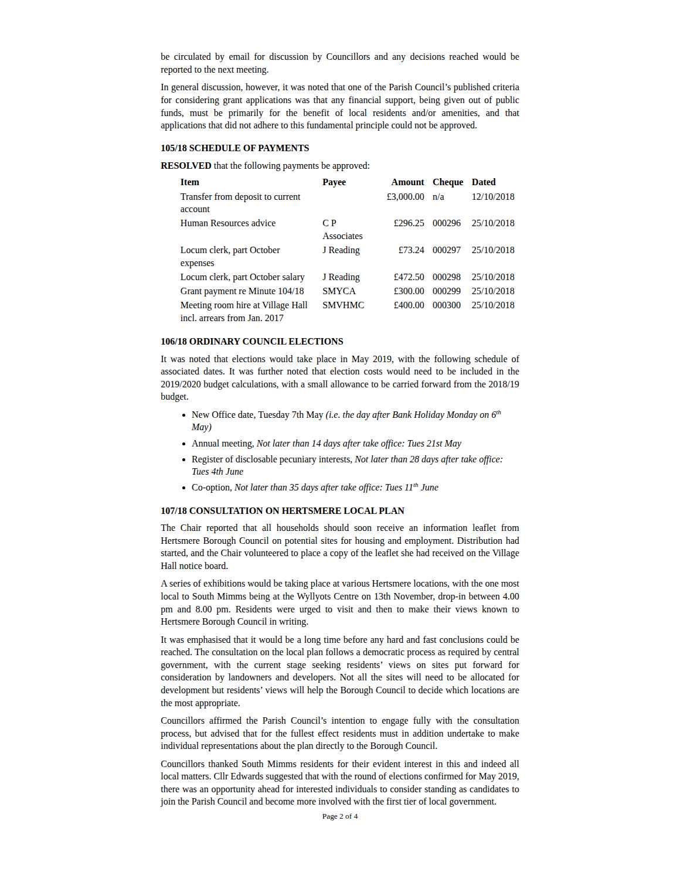be circulated by email for discussion by Councillors and any decisions reached would be reported to the next meeting.
In general discussion, however, it was noted that one of the Parish Council’s published criteria for considering grant applications was that any financial support, being given out of public funds, must be primarily for the benefit of local residents and/or amenities, and that applications that did not adhere to this fundamental principle could not be approved.
105/18 SCHEDULE OF PAYMENTS
RESOLVED that the following payments be approved:
| Item | Payee | Amount | Cheque | Dated |
| --- | --- | --- | --- | --- |
| Transfer from deposit to current account | | £3,000.00 | n/a | 12/10/2018 |
| Human Resources advice | C P Associates | £296.25 | 000296 | 25/10/2018 |
| Locum clerk, part October expenses | J Reading | £73.24 | 000297 | 25/10/2018 |
| Locum clerk, part October salary | J Reading | £472.50 | 000298 | 25/10/2018 |
| Grant payment re Minute 104/18 | SMYCA | £300.00 | 000299 | 25/10/2018 |
| Meeting room hire at Village Hall incl. arrears from Jan. 2017 | SMVHMC | £400.00 | 000300 | 25/10/2018 |
106/18 ORDINARY COUNCIL ELECTIONS
It was noted that elections would take place in May 2019, with the following schedule of associated dates. It was further noted that election costs would need to be included in the 2019/2020 budget calculations, with a small allowance to be carried forward from the 2018/19 budget.
New Office date, Tuesday 7th May (i.e. the day after Bank Holiday Monday on 6th May)
Annual meeting, Not later than 14 days after take office: Tues 21st May
Register of disclosable pecuniary interests, Not later than 28 days after take office: Tues 4th June
Co-option, Not later than 35 days after take office: Tues 11th June
107/18 CONSULTATION ON HERTSMERE LOCAL PLAN
The Chair reported that all households should soon receive an information leaflet from Hertsmere Borough Council on potential sites for housing and employment. Distribution had started, and the Chair volunteered to place a copy of the leaflet she had received on the Village Hall notice board.
A series of exhibitions would be taking place at various Hertsmere locations, with the one most local to South Mimms being at the Wyllyots Centre on 13th November, drop-in between 4.00 pm and 8.00 pm. Residents were urged to visit and then to make their views known to Hertsmere Borough Council in writing.
It was emphasised that it would be a long time before any hard and fast conclusions could be reached. The consultation on the local plan follows a democratic process as required by central government, with the current stage seeking residents’ views on sites put forward for consideration by landowners and developers. Not all the sites will need to be allocated for development but residents’ views will help the Borough Council to decide which locations are the most appropriate.
Councillors affirmed the Parish Council’s intention to engage fully with the consultation process, but advised that for the fullest effect residents must in addition undertake to make individual representations about the plan directly to the Borough Council.
Councillors thanked South Mimms residents for their evident interest in this and indeed all local matters. Cllr Edwards suggested that with the round of elections confirmed for May 2019, there was an opportunity ahead for interested individuals to consider standing as candidates to join the Parish Council and become more involved with the first tier of local government.
Page 2 of 4